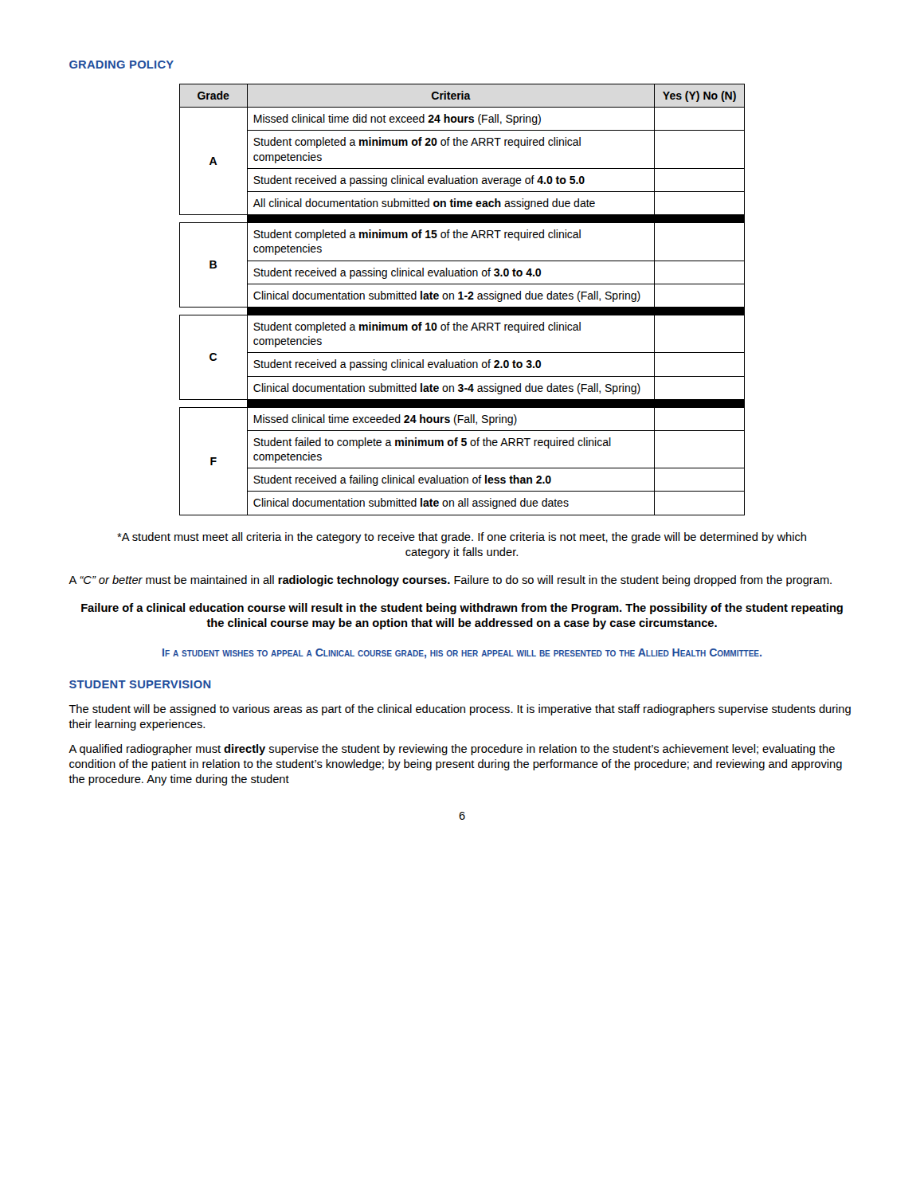GRADING POLICY
| Grade | Criteria | Yes (Y) No (N) |
| --- | --- | --- |
| A | Missed clinical time did not exceed 24 hours (Fall, Spring) | |
| Student completed a minimum of 20 of the ARRT required clinical competencies | |
| Student received a passing clinical evaluation average of 4.0 to 5.0 | |
| All clinical documentation submitted on time each assigned due date | |
| B | Student completed a minimum of 15 of the ARRT required clinical competencies | |
| Student received a passing clinical evaluation of 3.0 to 4.0 | |
| Clinical documentation submitted late on 1-2 assigned due dates (Fall, Spring) | |
| C | Student completed a minimum of 10 of the ARRT required clinical competencies | |
| Student received a passing clinical evaluation of 2.0 to 3.0 | |
| Clinical documentation submitted late on 3-4 assigned due dates (Fall, Spring) | |
| F | Missed clinical time exceeded 24 hours (Fall, Spring) | |
| Student failed to complete a minimum of 5 of the ARRT required clinical competencies | |
| Student received a failing clinical evaluation of less than 2.0 | |
| Clinical documentation submitted late on all assigned due dates | |
*A student must meet all criteria in the category to receive that grade. If one criteria is not meet, the grade will be determined by which category it falls under.
A “C” or better must be maintained in all radiologic technology courses. Failure to do so will result in the student being dropped from the program.
Failure of a clinical education course will result in the student being withdrawn from the Program. The possibility of the student repeating the clinical course may be an option that will be addressed on a case by case circumstance.
If a student wishes to appeal a Clinical course grade, his or her appeal will be presented to the Allied Health Committee.
STUDENT SUPERVISION
The student will be assigned to various areas as part of the clinical education process. It is imperative that staff radiographers supervise students during their learning experiences.
A qualified radiographer must directly supervise the student by reviewing the procedure in relation to the student’s achievement level; evaluating the condition of the patient in relation to the student’s knowledge; by being present during the performance of the procedure; and reviewing and approving the procedure. Any time during the student
6